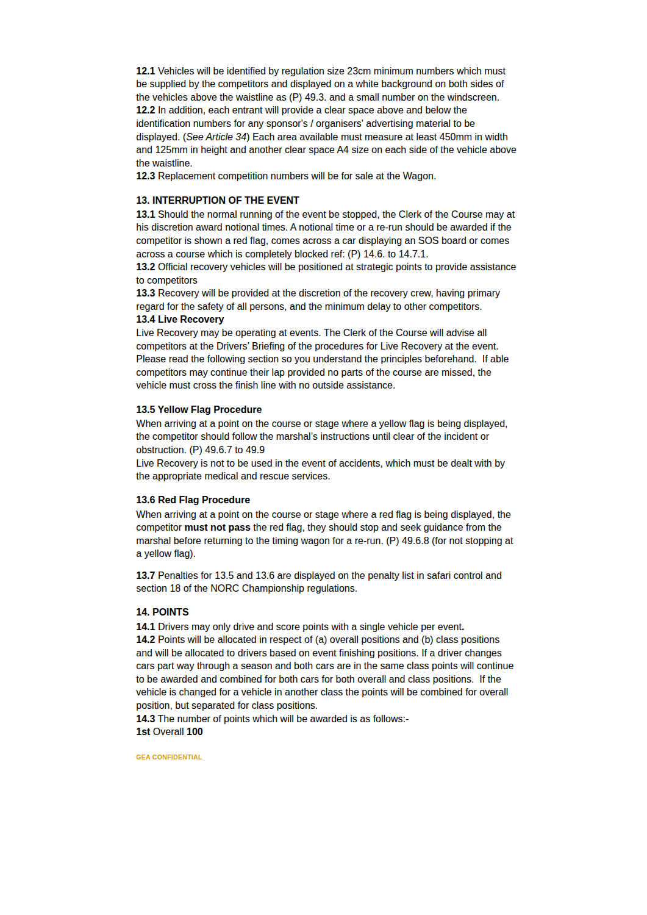12.1 Vehicles will be identified by regulation size 23cm minimum numbers which must be supplied by the competitors and displayed on a white background on both sides of the vehicles above the waistline as (P) 49.3. and a small number on the windscreen.
12.2 In addition, each entrant will provide a clear space above and below the identification numbers for any sponsor's / organisers' advertising material to be displayed. (See Article 34) Each area available must measure at least 450mm in width and 125mm in height and another clear space A4 size on each side of the vehicle above the waistline.
12.3 Replacement competition numbers will be for sale at the Wagon.
13. INTERRUPTION OF THE EVENT
13.1 Should the normal running of the event be stopped, the Clerk of the Course may at his discretion award notional times. A notional time or a re-run should be awarded if the competitor is shown a red flag, comes across a car displaying an SOS board or comes across a course which is completely blocked ref: (P) 14.6. to 14.7.1.
13.2 Official recovery vehicles will be positioned at strategic points to provide assistance to competitors
13.3 Recovery will be provided at the discretion of the recovery crew, having primary regard for the safety of all persons, and the minimum delay to other competitors.
13.4 Live Recovery
Live Recovery may be operating at events. The Clerk of the Course will advise all competitors at the Drivers’ Briefing of the procedures for Live Recovery at the event. Please read the following section so you understand the principles beforehand. If able competitors may continue their lap provided no parts of the course are missed, the vehicle must cross the finish line with no outside assistance.
13.5 Yellow Flag Procedure
When arriving at a point on the course or stage where a yellow flag is being displayed, the competitor should follow the marshal’s instructions until clear of the incident or obstruction. (P) 49.6.7 to 49.9
Live Recovery is not to be used in the event of accidents, which must be dealt with by the appropriate medical and rescue services.
13.6 Red Flag Procedure
When arriving at a point on the course or stage where a red flag is being displayed, the competitor must not pass the red flag, they should stop and seek guidance from the marshal before returning to the timing wagon for a re-run. (P) 49.6.8 (for not stopping at a yellow flag).
13.7 Penalties for 13.5 and 13.6 are displayed on the penalty list in safari control and section 18 of the NORC Championship regulations.
14. POINTS
14.1 Drivers may only drive and score points with a single vehicle per event.
14.2 Points will be allocated in respect of (a) overall positions and (b) class positions and will be allocated to drivers based on event finishing positions. If a driver changes cars part way through a season and both cars are in the same class points will continue to be awarded and combined for both cars for both overall and class positions. If the vehicle is changed for a vehicle in another class the points will be combined for overall position, but separated for class positions.
14.3 The number of points which will be awarded is as follows:-
1st Overall 100
GEA CONFIDENTIAL